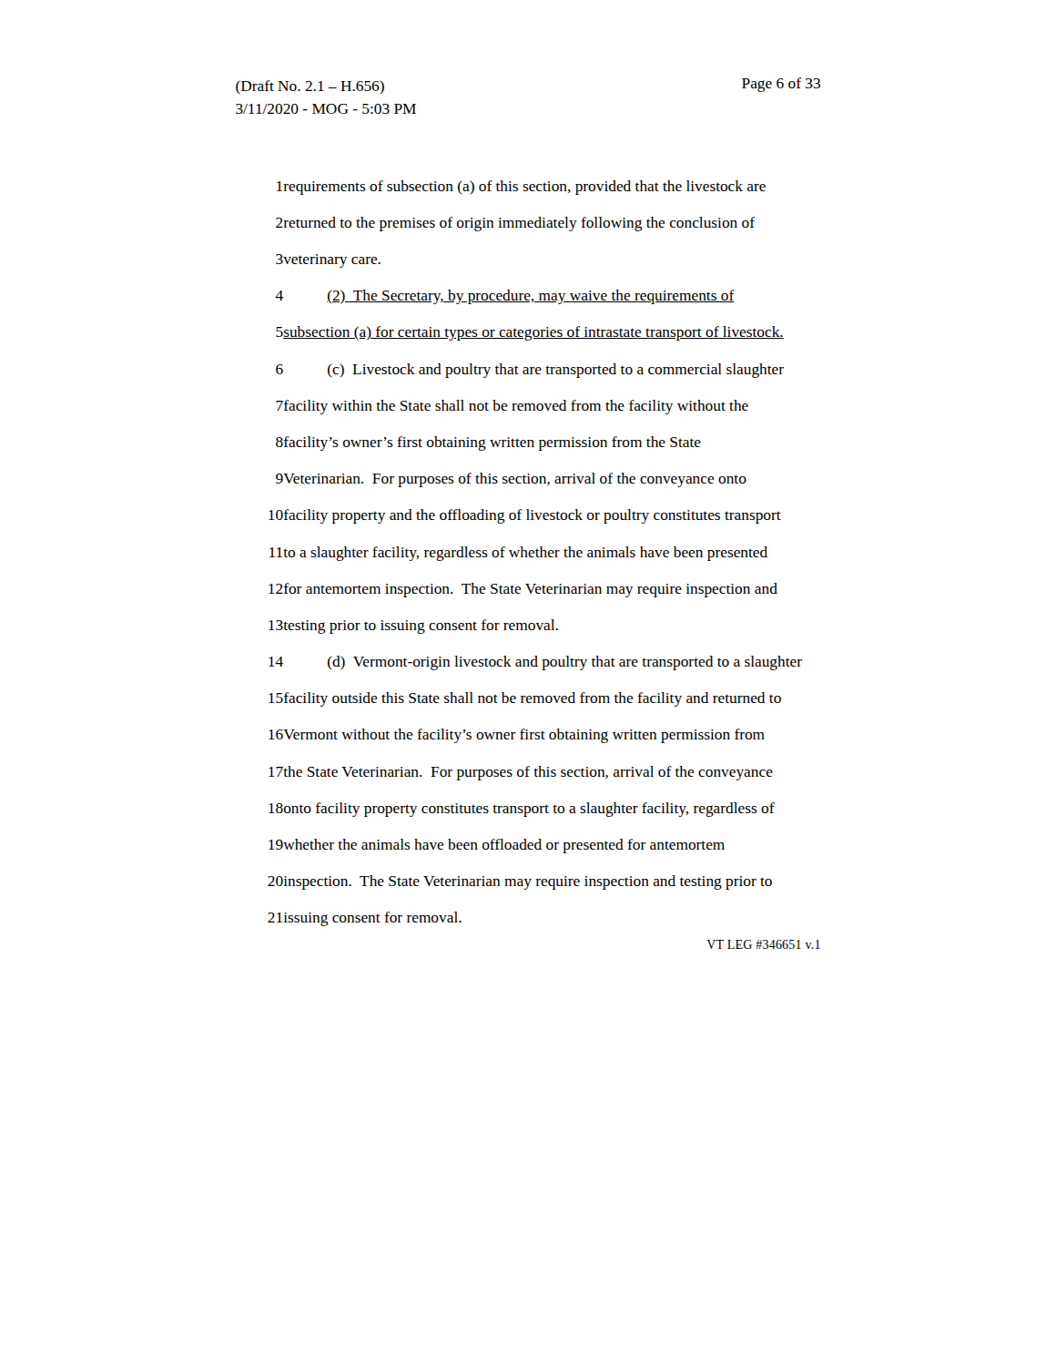(Draft No. 2.1 – H.656)
3/11/2020 - MOG - 5:03 PM
Page 6 of 33
| 1 | requirements of subsection (a) of this section, provided that the livestock are |
| 2 | returned to the premises of origin immediately following the conclusion of |
| 3 | veterinary care. |
| 4 | (2) The Secretary, by procedure, may waive the requirements of |
| 5 | subsection (a) for certain types or categories of intrastate transport of livestock. |
| 6 | (c) Livestock and poultry that are transported to a commercial slaughter |
| 7 | facility within the State shall not be removed from the facility without the |
| 8 | facility’s owner’s first obtaining written permission from the State |
| 9 | Veterinarian. For purposes of this section, arrival of the conveyance onto |
| 10 | facility property and the offloading of livestock or poultry constitutes transport |
| 11 | to a slaughter facility, regardless of whether the animals have been presented |
| 12 | for antemortem inspection. The State Veterinarian may require inspection and |
| 13 | testing prior to issuing consent for removal. |
| 14 | (d) Vermont-origin livestock and poultry that are transported to a slaughter |
| 15 | facility outside this State shall not be removed from the facility and returned to |
| 16 | Vermont without the facility’s owner first obtaining written permission from |
| 17 | the State Veterinarian. For purposes of this section, arrival of the conveyance |
| 18 | onto facility property constitutes transport to a slaughter facility, regardless of |
| 19 | whether the animals have been offloaded or presented for antemortem |
| 20 | inspection. The State Veterinarian may require inspection and testing prior to |
| 21 | issuing consent for removal. |
VT LEG #346651 v.1